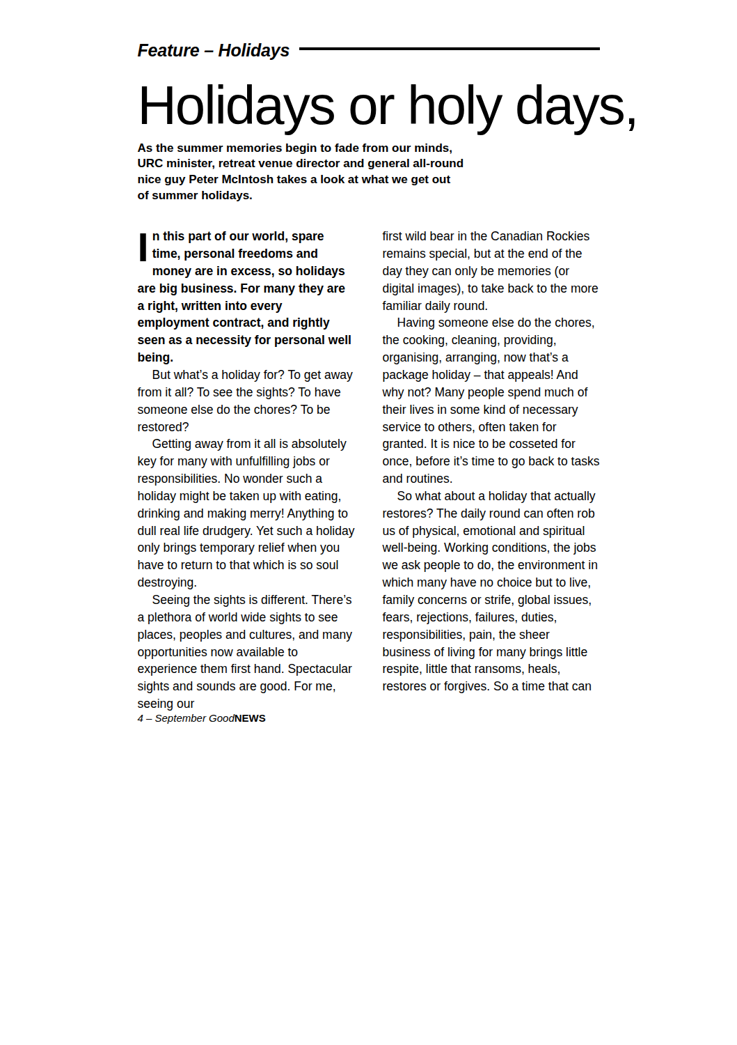Feature – Holidays
Holidays or holy days,
As the summer memories begin to fade from our minds, URC minister, retreat venue director and general all-round nice guy Peter McIntosh takes a look at what we get out
of summer holidays.
In this part of our world, spare time, personal freedoms and money are in excess, so holidays are big business. For many they are a right, written into every employment contract, and rightly seen as a necessity for personal well being.
But what’s a holiday for? To get away from it all? To see the sights? To have someone else do the chores? To be restored?
Getting away from it all is absolutely key for many with unfulfilling jobs or responsibilities. No wonder such a holiday might be taken up with eating, drinking and making merry! Anything to dull real life drudgery. Yet such a holiday only brings temporary relief when you have to return to that which is so soul destroying.
Seeing the sights is different. There’s a plethora of world wide sights to see places, peoples and cultures, and many opportunities now available to experience them first hand. Spectacular sights and sounds are good. For me, seeing our
first wild bear in the Canadian Rockies remains special, but at the end of the day they can only be memories (or digital images), to take back to the more familiar daily round.
Having someone else do the chores, the cooking, cleaning, providing, organising, arranging, now that’s a package holiday – that appeals! And why not? Many people spend much of their lives in some kind of necessary service to others, often taken for granted. It is nice to be cosseted for once, before it’s time to go back to tasks and routines.
So what about a holiday that actually restores? The daily round can often rob us of physical, emotional and spiritual well-being. Working conditions, the jobs we ask people to do, the environment in which many have no choice but to live, family concerns or strife, global issues, fears, rejections, failures, duties, responsibilities, pain, the sheer business of living for many brings little respite, little that ransoms, heals, restores or forgives. So a time that can
4 – September GoodNEWS